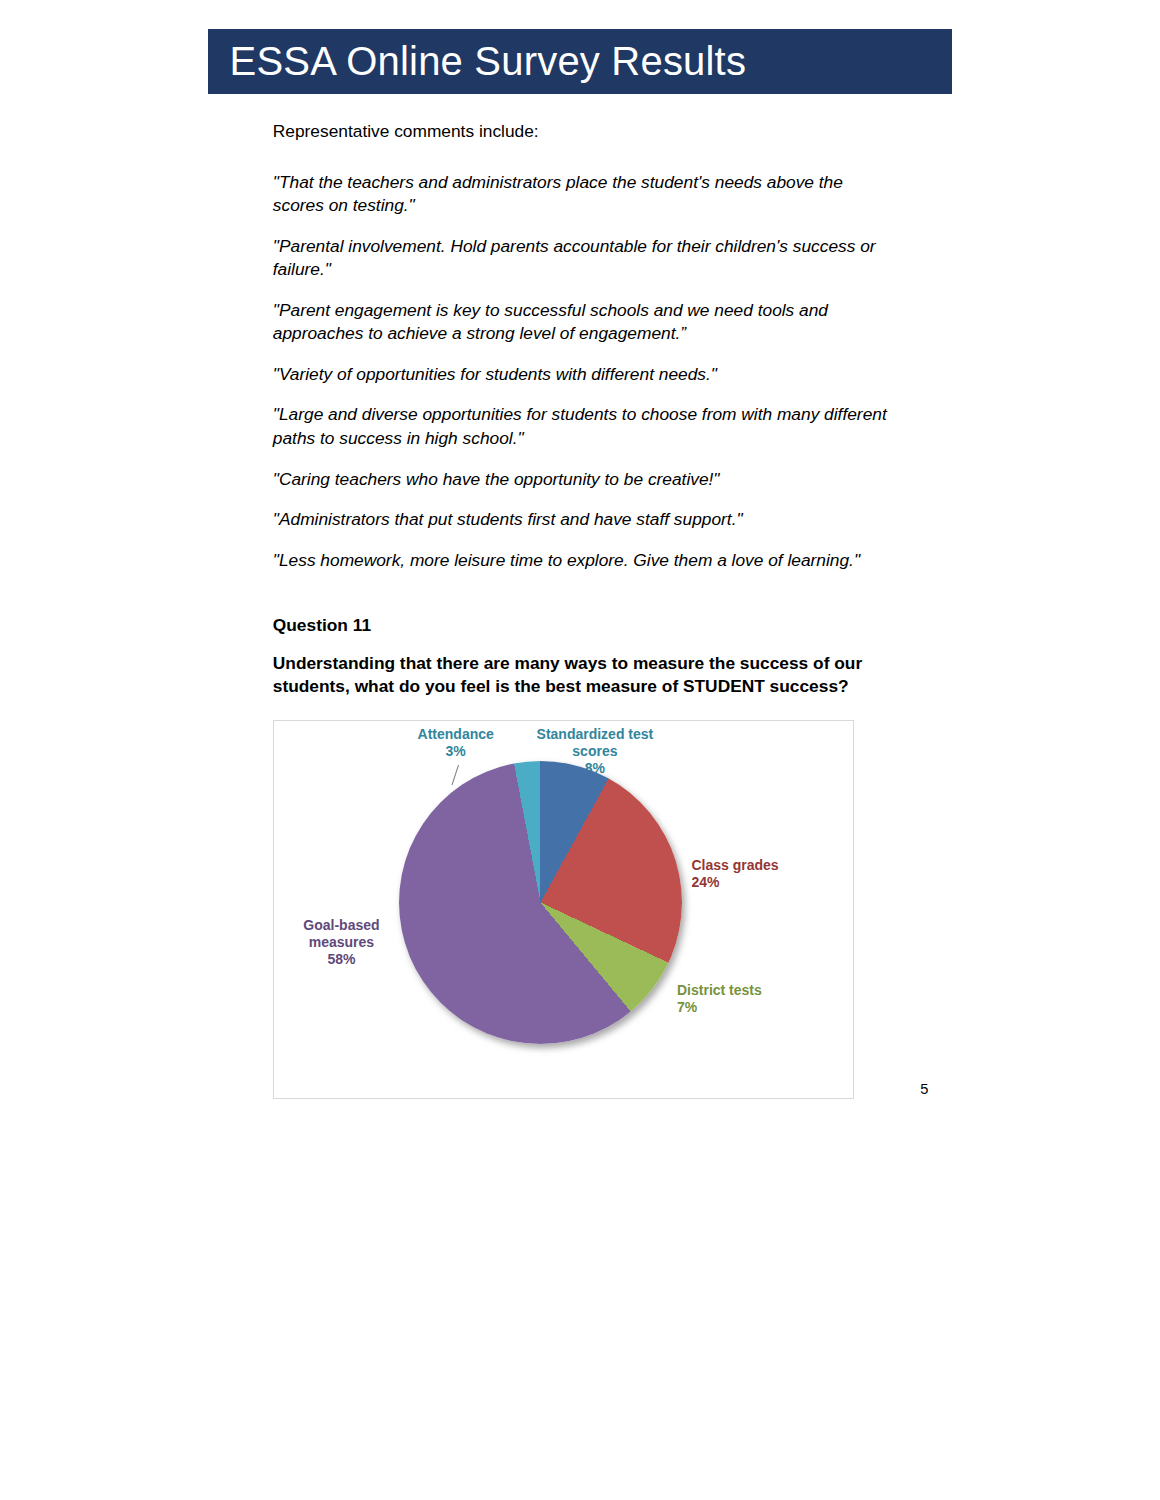ESSA Online Survey Results
Representative comments include:
"That the teachers and administrators place the student's needs above the scores on testing."
"Parental involvement. Hold parents accountable for their children's success or failure."
"Parent engagement is key to successful schools and we need tools and approaches to achieve a strong level of engagement.”
"Variety of opportunities for students with different needs."
"Large and diverse opportunities for students to choose from with many different paths to success in high school."
"Caring teachers who have the opportunity to be creative!"
"Administrators that put students first and have staff support."
"Less homework, more leisure time to explore. Give them a love of learning."
Question 11
Understanding that there are many ways to measure the success of our students, what do you feel is the best measure of STUDENT success?
Attendance
3%
Standardized test
scores
8%
Class grades
24%
District tests
7%
Goal-based
measures
58%
5